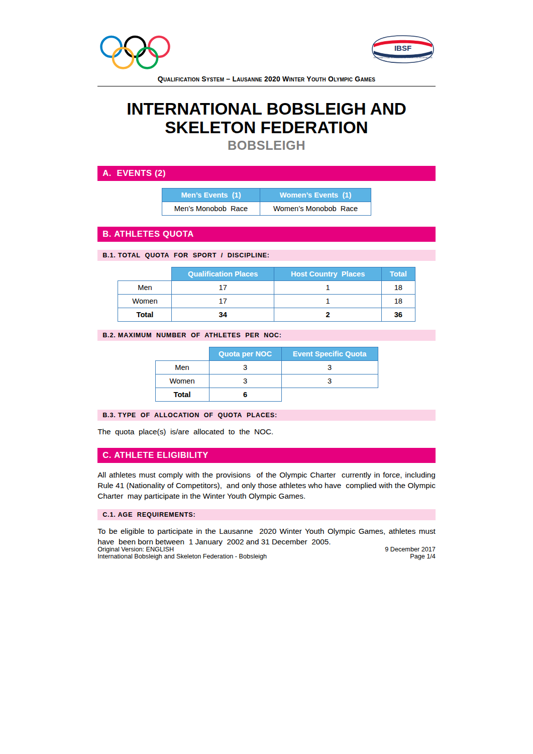IBSF INTERNATIONAL BOBSLEIGH & SKELETON FEDERATION
Qualification System – Lausanne 2020 Winter Youth Olympic Games
INTERNATIONAL BOBSLEIGH AND SKELETON FEDERATION
BOBSLEIGH
A. EVENTS (2)
| Men’s Events (1) | Women’s Events (1) |
| --- | --- |
| Men’s Monobob Race | Women’s Monobob Race |
B. ATHLETES QUOTA
B.1. TOTAL QUOTA FOR SPORT / DISCIPLINE:
| | Qualification Places | Host Country Places | Total |
| --- | --- | --- | --- |
| Men | 17 | 1 | 18 |
| Women | 17 | 1 | 18 |
| Total | 34 | 2 | 36 |
B.2. MAXIMUM NUMBER OF ATHLETES PER NOC:
| | Quota per NOC | Event Specific Quota |
| --- | --- | --- |
| Men | 3 | 3 |
| Women | 3 | 3 |
| Total | 6 | |
B.3. TYPE OF ALLOCATION OF QUOTA PLACES:
The quota place(s) is/are allocated to the NOC.
C. ATHLETE ELIGIBILITY
All athletes must comply with the provisions of the Olympic Charter currently in force, including Rule 41 (Nationality of Competitors), and only those athletes who have complied with the Olympic Charter may participate in the Winter Youth Olympic Games.
C.1. AGE REQUIREMENTS:
To be eligible to participate in the Lausanne 2020 Winter Youth Olympic Games, athletes must have been born between 1 January 2002 and 31 December 2005.
Original Version: ENGLISH International Bobsleigh and Skeleton Federation - Bobsleigh
9 December 2017 Page 1/4